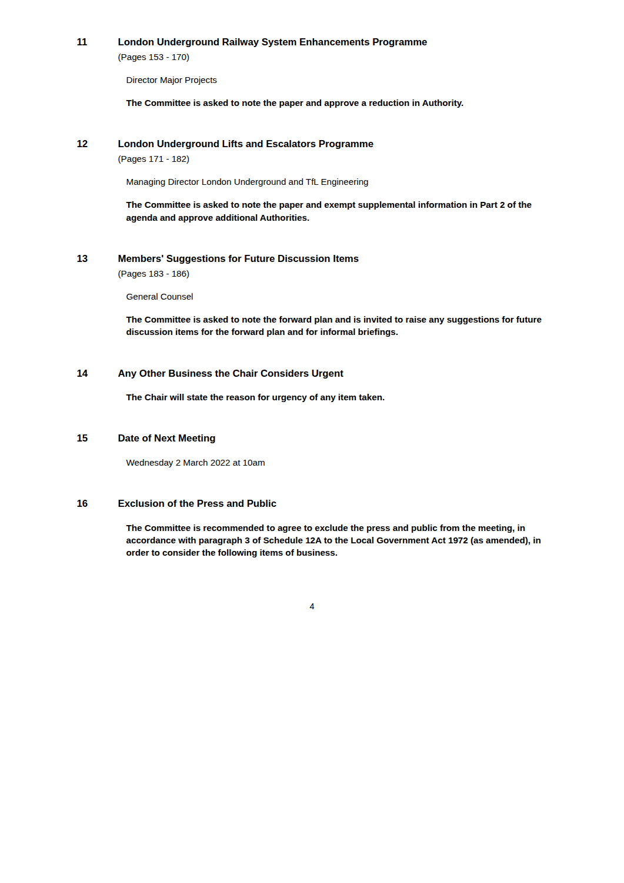11
London Underground Railway System Enhancements Programme
(Pages 153 - 170)
Director Major Projects
The Committee is asked to note the paper and approve a reduction in Authority.
12
London Underground Lifts and Escalators Programme
(Pages 171 - 182)
Managing Director London Underground and TfL Engineering
The Committee is asked to note the paper and exempt supplemental information in Part 2 of the agenda and approve additional Authorities.
13
Members' Suggestions for Future Discussion Items
(Pages 183 - 186)
General Counsel
The Committee is asked to note the forward plan and is invited to raise any suggestions for future discussion items for the forward plan and for informal briefings.
14
Any Other Business the Chair Considers Urgent
The Chair will state the reason for urgency of any item taken.
15
Date of Next Meeting
Wednesday 2 March 2022 at 10am
16
Exclusion of the Press and Public
The Committee is recommended to agree to exclude the press and public from the meeting, in accordance with paragraph 3 of Schedule 12A to the Local Government Act 1972 (as amended), in order to consider the following items of business.
4